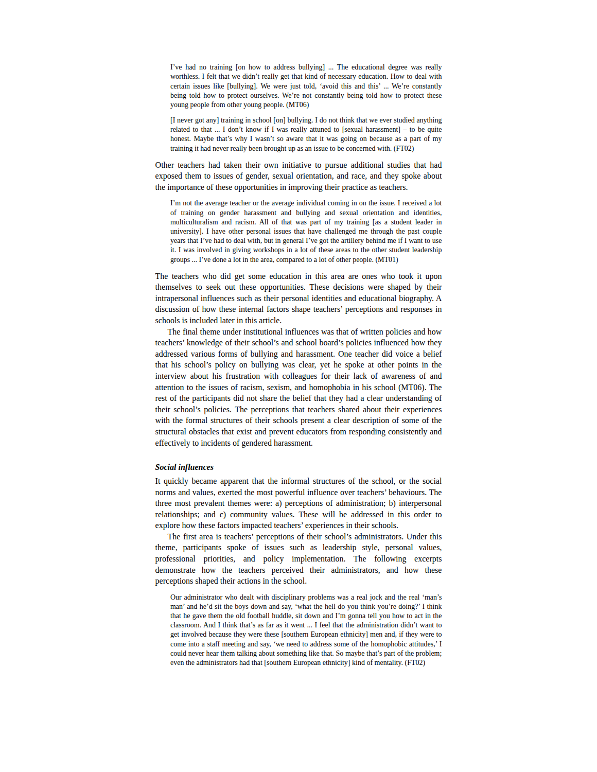I’ve had no training [on how to address bullying] ... The educational degree was really worthless. I felt that we didn’t really get that kind of necessary education. How to deal with certain issues like [bullying]. We were just told, ‘avoid this and this’ ... We’re constantly being told how to protect ourselves. We’re not constantly being told how to protect these young people from other young people. (MT06)
[I never got any] training in school [on] bullying. I do not think that we ever studied anything related to that ... I don’t know if I was really attuned to [sexual harassment] – to be quite honest. Maybe that’s why I wasn’t so aware that it was going on because as a part of my training it had never really been brought up as an issue to be concerned with. (FT02)
Other teachers had taken their own initiative to pursue additional studies that had exposed them to issues of gender, sexual orientation, and race, and they spoke about the importance of these opportunities in improving their practice as teachers.
I’m not the average teacher or the average individual coming in on the issue. I received a lot of training on gender harassment and bullying and sexual orientation and identities, multiculturalism and racism. All of that was part of my training [as a student leader in university]. I have other personal issues that have challenged me through the past couple years that I’ve had to deal with, but in general I’ve got the artillery behind me if I want to use it. I was involved in giving workshops in a lot of these areas to the other student leadership groups ... I’ve done a lot in the area, compared to a lot of other people. (MT01)
The teachers who did get some education in this area are ones who took it upon themselves to seek out these opportunities. These decisions were shaped by their intrapersonal influences such as their personal identities and educational biography. A discussion of how these internal factors shape teachers’ perceptions and responses in schools is included later in this article.
The final theme under institutional influences was that of written policies and how teachers’ knowledge of their school’s and school board’s policies influenced how they addressed various forms of bullying and harassment. One teacher did voice a belief that his school’s policy on bullying was clear, yet he spoke at other points in the interview about his frustration with colleagues for their lack of awareness of and attention to the issues of racism, sexism, and homophobia in his school (MT06). The rest of the participants did not share the belief that they had a clear understanding of their school’s policies. The perceptions that teachers shared about their experiences with the formal structures of their schools present a clear description of some of the structural obstacles that exist and prevent educators from responding consistently and effectively to incidents of gendered harassment.
Social influences
It quickly became apparent that the informal structures of the school, or the social norms and values, exerted the most powerful influence over teachers’ behaviours. The three most prevalent themes were: a) perceptions of administration; b) interpersonal relationships; and c) community values. These will be addressed in this order to explore how these factors impacted teachers’ experiences in their schools.
The first area is teachers’ perceptions of their school’s administrators. Under this theme, participants spoke of issues such as leadership style, personal values, professional priorities, and policy implementation. The following excerpts demonstrate how the teachers perceived their administrators, and how these perceptions shaped their actions in the school.
Our administrator who dealt with disciplinary problems was a real jock and the real ‘man’s man’ and he’d sit the boys down and say, ‘what the hell do you think you’re doing?’ I think that he gave them the old football huddle, sit down and I’m gonna tell you how to act in the classroom. And I think that’s as far as it went ... I feel that the administration didn’t want to get involved because they were these [southern European ethnicity] men and, if they were to come into a staff meeting and say, ‘we need to address some of the homophobic attitudes,’ I could never hear them talking about something like that. So maybe that’s part of the problem; even the administrators had that [southern European ethnicity] kind of mentality. (FT02)